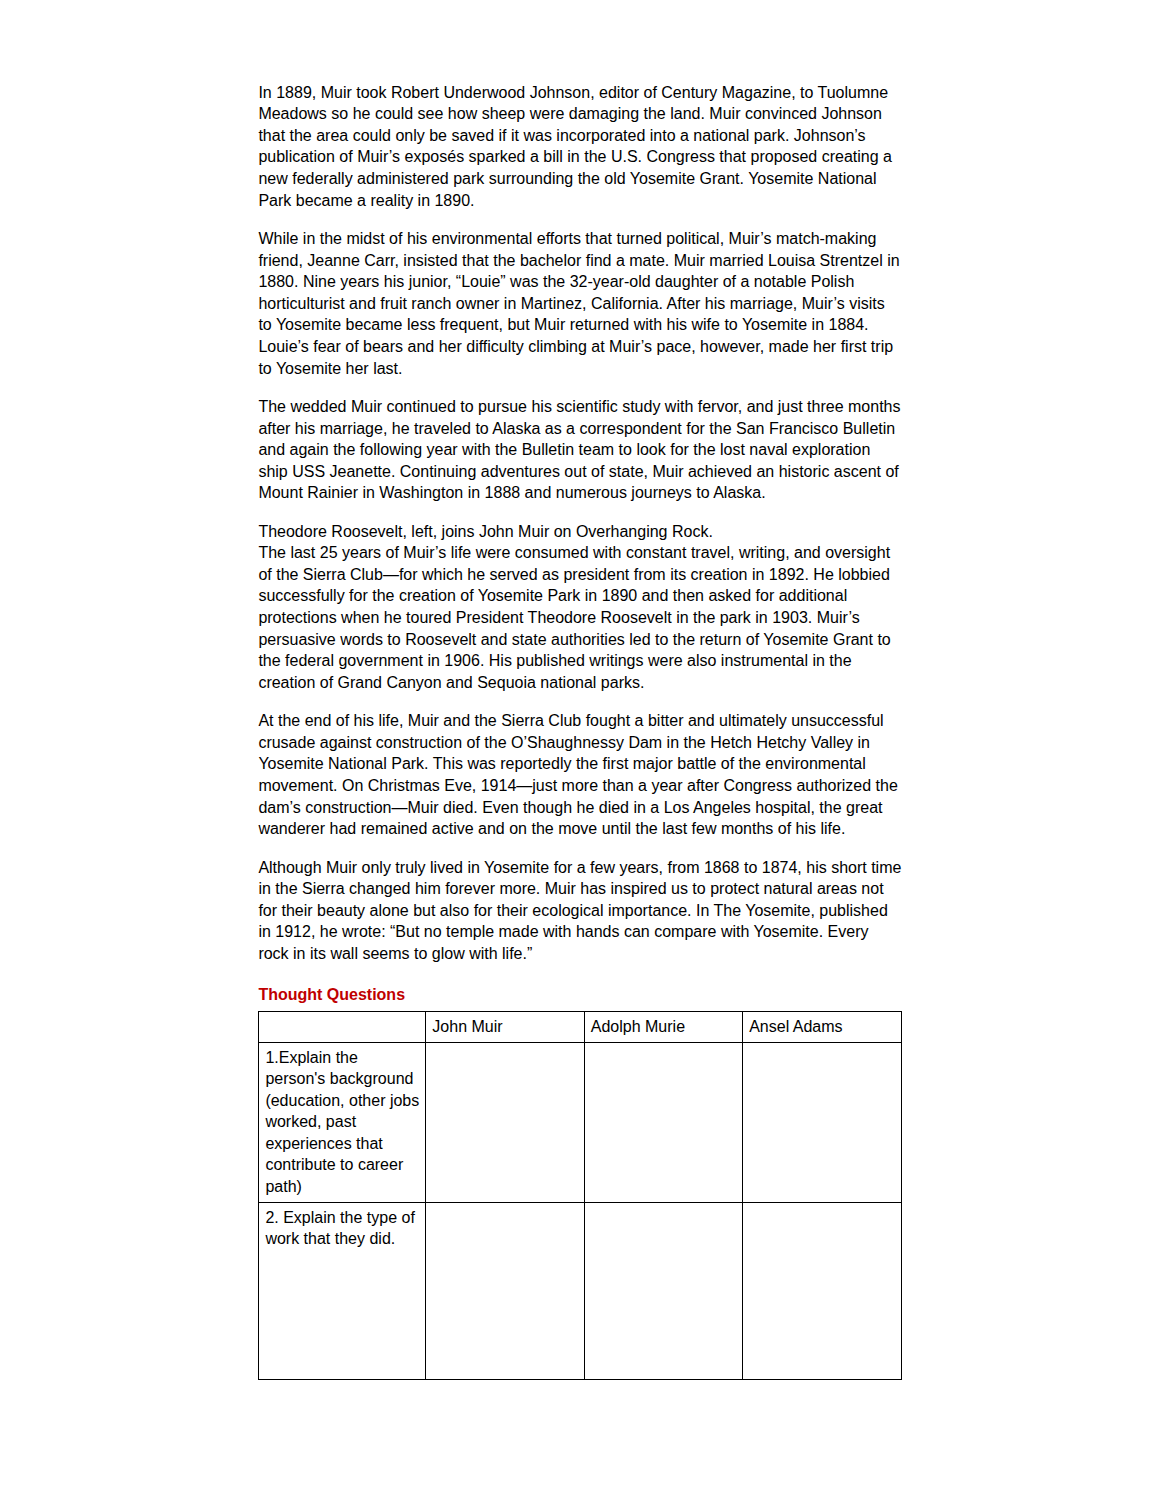In 1889, Muir took Robert Underwood Johnson, editor of Century Magazine, to Tuolumne Meadows so he could see how sheep were damaging the land. Muir convinced Johnson that the area could only be saved if it was incorporated into a national park. Johnson’s publication of Muir’s exposés sparked a bill in the U.S. Congress that proposed creating a new federally administered park surrounding the old Yosemite Grant. Yosemite National Park became a reality in 1890.
While in the midst of his environmental efforts that turned political, Muir’s match-making friend, Jeanne Carr, insisted that the bachelor find a mate. Muir married Louisa Strentzel in 1880. Nine years his junior, “Louie” was the 32-year-old daughter of a notable Polish horticulturist and fruit ranch owner in Martinez, California. After his marriage, Muir’s visits to Yosemite became less frequent, but Muir returned with his wife to Yosemite in 1884. Louie’s fear of bears and her difficulty climbing at Muir’s pace, however, made her first trip to Yosemite her last.
The wedded Muir continued to pursue his scientific study with fervor, and just three months after his marriage, he traveled to Alaska as a correspondent for the San Francisco Bulletin and again the following year with the Bulletin team to look for the lost naval exploration ship USS Jeanette. Continuing adventures out of state, Muir achieved an historic ascent of Mount Rainier in Washington in 1888 and numerous journeys to Alaska.
Theodore Roosevelt, left, joins John Muir on Overhanging Rock.
The last 25 years of Muir’s life were consumed with constant travel, writing, and oversight of the Sierra Club—for which he served as president from its creation in 1892. He lobbied successfully for the creation of Yosemite Park in 1890 and then asked for additional protections when he toured President Theodore Roosevelt in the park in 1903. Muir’s persuasive words to Roosevelt and state authorities led to the return of Yosemite Grant to the federal government in 1906. His published writings were also instrumental in the creation of Grand Canyon and Sequoia national parks.
At the end of his life, Muir and the Sierra Club fought a bitter and ultimately unsuccessful crusade against construction of the O’Shaughnessy Dam in the Hetch Hetchy Valley in Yosemite National Park. This was reportedly the first major battle of the environmental movement. On Christmas Eve, 1914—just more than a year after Congress authorized the dam’s construction—Muir died. Even though he died in a Los Angeles hospital, the great wanderer had remained active and on the move until the last few months of his life.
Although Muir only truly lived in Yosemite for a few years, from 1868 to 1874, his short time in the Sierra changed him forever more. Muir has inspired us to protect natural areas not for their beauty alone but also for their ecological importance. In The Yosemite, published in 1912, he wrote: “But no temple made with hands can compare with Yosemite. Every rock in its wall seems to glow with life.”
Thought Questions
| | John Muir | Adolph Murie | Ansel Adams |
| --- | --- | --- | --- |
| 1.Explain the person's background (education, other jobs worked, past experiences that contribute to career path) | | | |
| 2. Explain the type of work that they did. | | | |